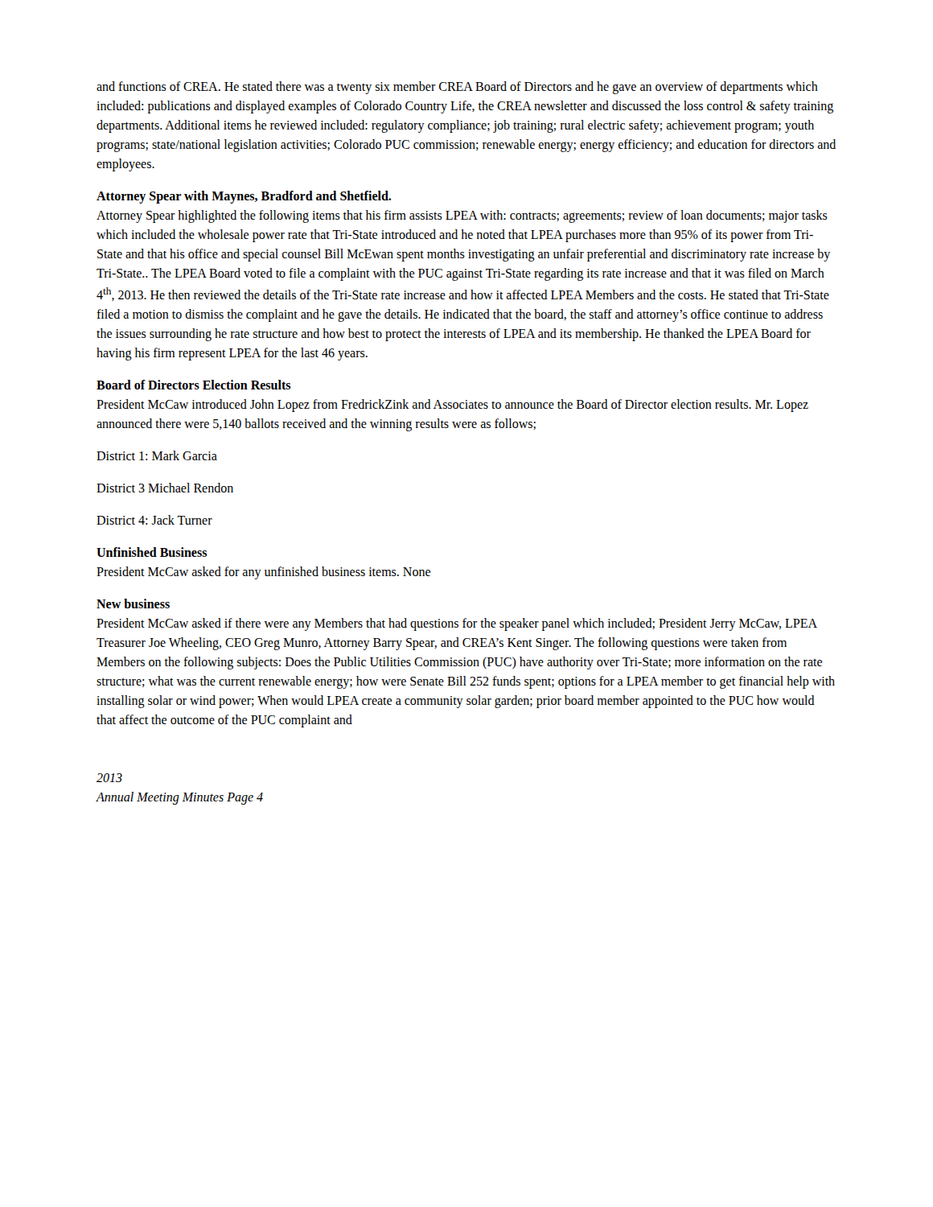and functions of CREA. He stated there was a twenty six member CREA Board of Directors and he gave an overview of departments which included: publications and displayed examples of Colorado Country Life, the CREA newsletter and discussed the loss control & safety training departments. Additional items he reviewed included: regulatory compliance; job training; rural electric safety; achievement program; youth programs; state/national legislation activities; Colorado PUC commission; renewable energy; energy efficiency; and education for directors and employees.
Attorney Spear with Maynes, Bradford and Shetfield.
Attorney Spear highlighted the following items that his firm assists LPEA with: contracts; agreements; review of loan documents; major tasks which included the wholesale power rate that Tri-State introduced and he noted that LPEA purchases more than 95% of its power from Tri-State and that his office and special counsel Bill McEwan spent months investigating an unfair preferential and discriminatory rate increase by Tri-State.. The LPEA Board voted to file a complaint with the PUC against Tri-State regarding its rate increase and that it was filed on March 4th, 2013. He then reviewed the details of the Tri-State rate increase and how it affected LPEA Members and the costs. He stated that Tri-State filed a motion to dismiss the complaint and he gave the details. He indicated that the board, the staff and attorney’s office continue to address the issues surrounding he rate structure and how best to protect the interests of LPEA and its membership. He thanked the LPEA Board for having his firm represent LPEA for the last 46 years.
Board of Directors Election Results
President McCaw introduced John Lopez from FredrickZink and Associates to announce the Board of Director election results. Mr. Lopez announced there were 5,140 ballots received and the winning results were as follows;
District 1: Mark Garcia
District 3 Michael Rendon
District 4: Jack Turner
Unfinished Business
President McCaw asked for any unfinished business items. None
New business
President McCaw asked if there were any Members that had questions for the speaker panel which included; President Jerry McCaw, LPEA Treasurer Joe Wheeling, CEO Greg Munro, Attorney Barry Spear, and CREA’s Kent Singer. The following questions were taken from Members on the following subjects: Does the Public Utilities Commission (PUC) have authority over Tri-State; more information on the rate structure; what was the current renewable energy; how were Senate Bill 252 funds spent; options for a LPEA member to get financial help with installing solar or wind power; When would LPEA create a community solar garden; prior board member appointed to the PUC how would that affect the outcome of the PUC complaint and
2013
Annual Meeting Minutes Page 4